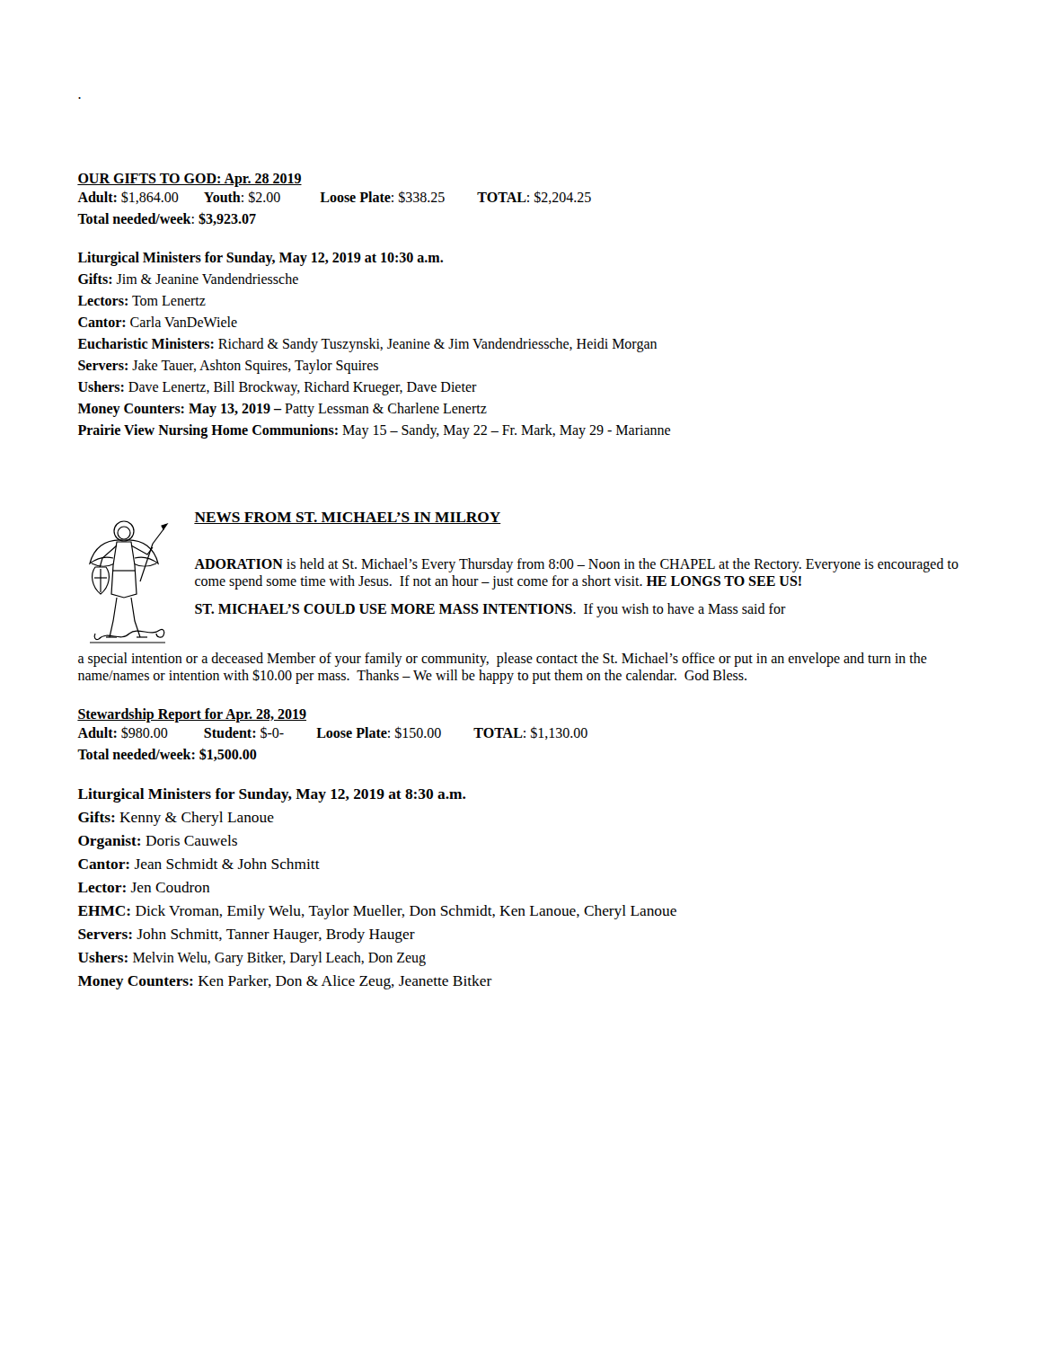.
OUR GIFTS TO GOD: Apr. 28 2019
Adult: $1,864.00 Youth: $2.00 Loose Plate: $338.25 TOTAL: $2,204.25
Total needed/week: $3,923.07
Liturgical Ministers for Sunday, May 12, 2019 at 10:30 a.m.
Gifts: Jim & Jeanine Vandendriessche
Lectors: Tom Lenertz
Cantor: Carla VanDeWiele
Eucharistic Ministers: Richard & Sandy Tuszynski, Jeanine & Jim Vandendriessche, Heidi Morgan
Servers: Jake Tauer, Ashton Squires, Taylor Squires
Ushers: Dave Lenertz, Bill Brockway, Richard Krueger, Dave Dieter
Money Counters: May 13, 2019 – Patty Lessman & Charlene Lenertz
Prairie View Nursing Home Communions: May 15 – Sandy, May 22 – Fr. Mark, May 29 - Marianne
NEWS FROM ST. MICHAEL’S IN MILROY
ADORATION is held at St. Michael’s Every Thursday from 8:00 – Noon in the CHAPEL at the Rectory. Everyone is encouraged to come spend some time with Jesus. If not an hour – just come for a short visit. HE LONGS TO SEE US!
ST. MICHAEL’S COULD USE MORE MASS INTENTIONS. If you wish to have a Mass said for
a special intention or a deceased Member of your family or community, please contact the St. Michael’s office or put in an envelope and turn in the name/names or intention with $10.00 per mass. Thanks – We will be happy to put them on the calendar. God Bless.
Stewardship Report for Apr. 28, 2019
Adult: $980.00 Student: $-0- Loose Plate: $150.00 TOTAL: $1,130.00
Total needed/week: $1,500.00
Liturgical Ministers for Sunday, May 12, 2019 at 8:30 a.m.
Gifts: Kenny & Cheryl Lanoue
Organist: Doris Cauwels
Cantor: Jean Schmidt & John Schmitt
Lector: Jen Coudron
EHMC: Dick Vroman, Emily Welu, Taylor Mueller, Don Schmidt, Ken Lanoue, Cheryl Lanoue
Servers: John Schmitt, Tanner Hauger, Brody Hauger
Ushers: Melvin Welu, Gary Bitker, Daryl Leach, Don Zeug
Money Counters: Ken Parker, Don & Alice Zeug, Jeanette Bitker